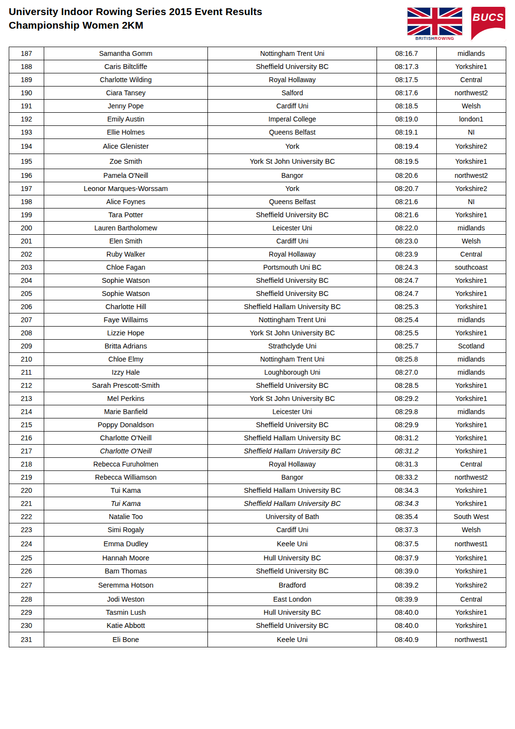University Indoor Rowing Series 2015 Event Results
Championship Women 2KM
BRITISHROWING
BUCS
| 187 | Samantha Gomm | Nottingham Trent Uni | 08:16.7 | midlands |
| 188 | Caris Biltcliffe | Sheffield University BC | 08:17.3 | Yorkshire1 |
| 189 | Charlotte Wilding | Royal Hollaway | 08:17.5 | Central |
| 190 | Ciara Tansey | Salford | 08:17.6 | northwest2 |
| 191 | Jenny Pope | Cardiff Uni | 08:18.5 | Welsh |
| 192 | Emily Austin | Imperal College | 08:19.0 | london1 |
| 193 | Ellie Holmes | Queens Belfast | 08:19.1 | NI |
| 194 | Alice Glenister | York | 08:19.4 | Yorkshire2 |
| 195 | Zoe Smith | York St John University BC | 08:19.5 | Yorkshire1 |
| 196 | Pamela O'Neill | Bangor | 08:20.6 | northwest2 |
| 197 | Leonor Marques-Worssam | York | 08:20.7 | Yorkshire2 |
| 198 | Alice Foynes | Queens Belfast | 08:21.6 | NI |
| 199 | Tara Potter | Sheffield University BC | 08:21.6 | Yorkshire1 |
| 200 | Lauren Bartholomew | Leicester Uni | 08:22.0 | midlands |
| 201 | Elen Smith | Cardiff Uni | 08:23.0 | Welsh |
| 202 | Ruby Walker | Royal Hollaway | 08:23.9 | Central |
| 203 | Chloe Fagan | Portsmouth Uni BC | 08:24.3 | southcoast |
| 204 | Sophie Watson | Sheffield University BC | 08:24.7 | Yorkshire1 |
| 205 | Sophie Watson | Sheffield University BC | 08:24.7 | Yorkshire1 |
| 206 | Charlotte Hill | Sheffield Hallam University BC | 08:25.3 | Yorkshire1 |
| 207 | Faye Willaims | Nottingham Trent Uni | 08:25.4 | midlands |
| 208 | Lizzie Hope | York St John University BC | 08:25.5 | Yorkshire1 |
| 209 | Britta Adrians | Strathclyde Uni | 08:25.7 | Scotland |
| 210 | Chloe Elmy | Nottingham Trent Uni | 08:25.8 | midlands |
| 211 | Izzy Hale | Loughborough Uni | 08:27.0 | midlands |
| 212 | Sarah Prescott-Smith | Sheffield University BC | 08:28.5 | Yorkshire1 |
| 213 | Mel Perkins | York St John University BC | 08:29.2 | Yorkshire1 |
| 214 | Marie Banfield | Leicester Uni | 08:29.8 | midlands |
| 215 | Poppy Donaldson | Sheffield University BC | 08:29.9 | Yorkshire1 |
| 216 | Charlotte O'Neill | Sheffield Hallam University BC | 08:31.2 | Yorkshire1 |
| 217 | Charlotte O'Neill | Sheffield Hallam University BC | 08:31.2 | Yorkshire1 |
| 218 | Rebecca Furuholmen | Royal Hollaway | 08:31.3 | Central |
| 219 | Rebecca Williamson | Bangor | 08:33.2 | northwest2 |
| 220 | Tui Kama | Sheffield Hallam University BC | 08:34.3 | Yorkshire1 |
| 221 | Tui Kama | Sheffield Hallam University BC | 08:34.3 | Yorkshire1 |
| 222 | Natalie Too | University of Bath | 08:35.4 | South West |
| 223 | Simi Rogaly | Cardiff Uni | 08:37.3 | Welsh |
| 224 | Emma Dudley | Keele Uni | 08:37.5 | northwest1 |
| 225 | Hannah Moore | Hull University BC | 08:37.9 | Yorkshire1 |
| 226 | Bam Thomas | Sheffield University BC | 08:39.0 | Yorkshire1 |
| 227 | Seremma Hotson | Bradford | 08:39.2 | Yorkshire2 |
| 228 | Jodi Weston | East London | 08:39.9 | Central |
| 229 | Tasmin Lush | Hull University BC | 08:40.0 | Yorkshire1 |
| 230 | Katie Abbott | Sheffield University BC | 08:40.0 | Yorkshire1 |
| 231 | Eli Bone | Keele Uni | 08:40.9 | northwest1 |